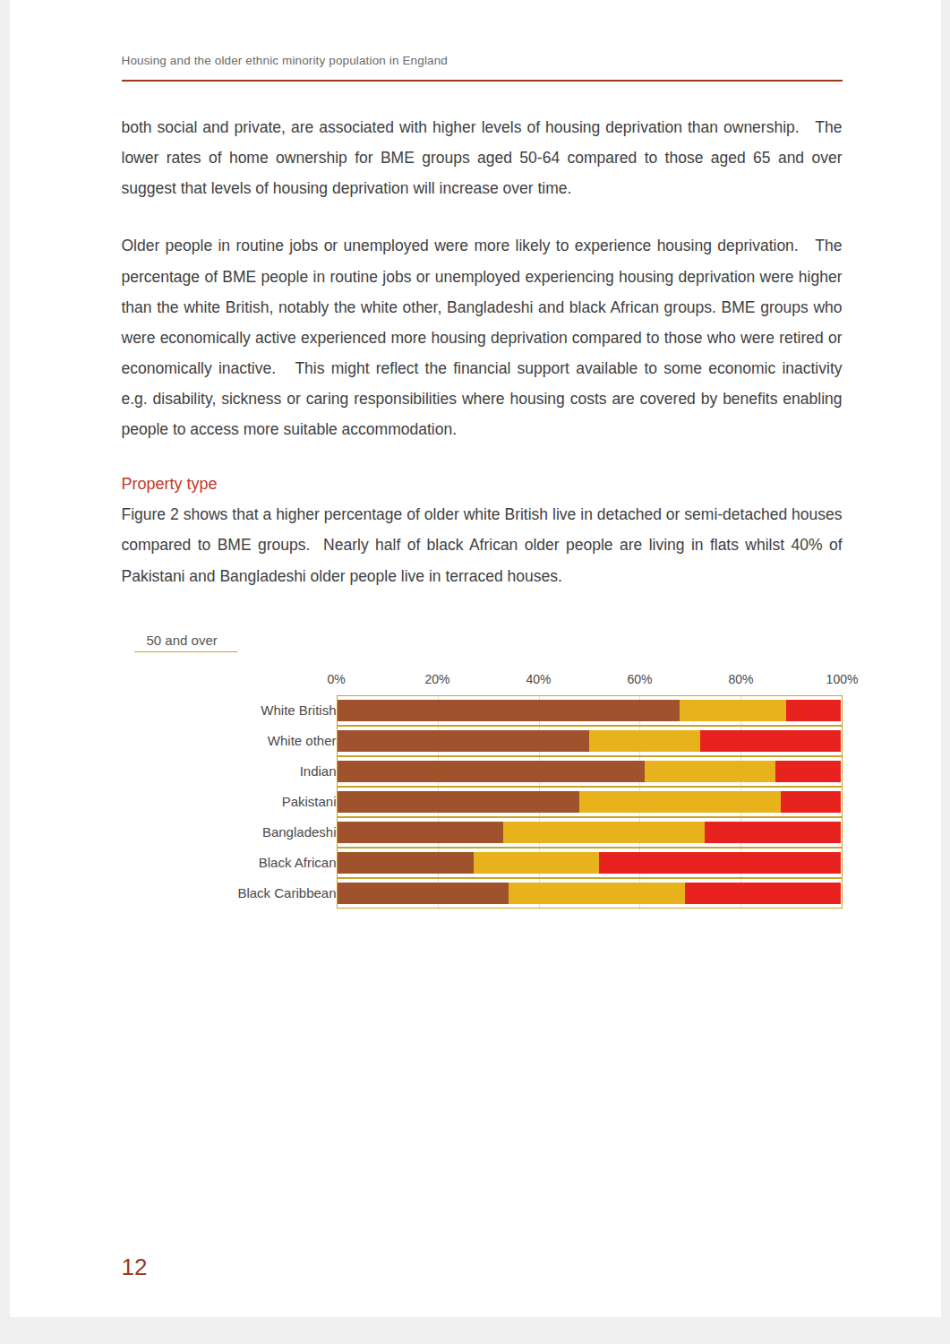Housing and the older ethnic minority population in England
both social and private, are associated with higher levels of housing deprivation than ownership. The lower rates of home ownership for BME groups aged 50-64 compared to those aged 65 and over suggest that levels of housing deprivation will increase over time.
Older people in routine jobs or unemployed were more likely to experience housing deprivation. The percentage of BME people in routine jobs or unemployed experiencing housing deprivation were higher than the white British, notably the white other, Bangladeshi and black African groups. BME groups who were economically active experienced more housing deprivation compared to those who were retired or economically inactive. This might reflect the financial support available to some economic inactivity e.g. disability, sickness or caring responsibilities where housing costs are covered by benefits enabling people to access more suitable accommodation.
Property type
Figure 2 shows that a higher percentage of older white British live in detached or semi-detached houses compared to BME groups. Nearly half of black African older people are living in flats whilst 40% of Pakistani and Bangladeshi older people live in terraced houses.
50 and over
| | 0% 20% 40% 60% 80% 100% |
| White British | |
| White other | |
| Indian | |
| Pakistani | |
| Bangladeshi | |
| Black African | |
| Black Caribbean | |
12